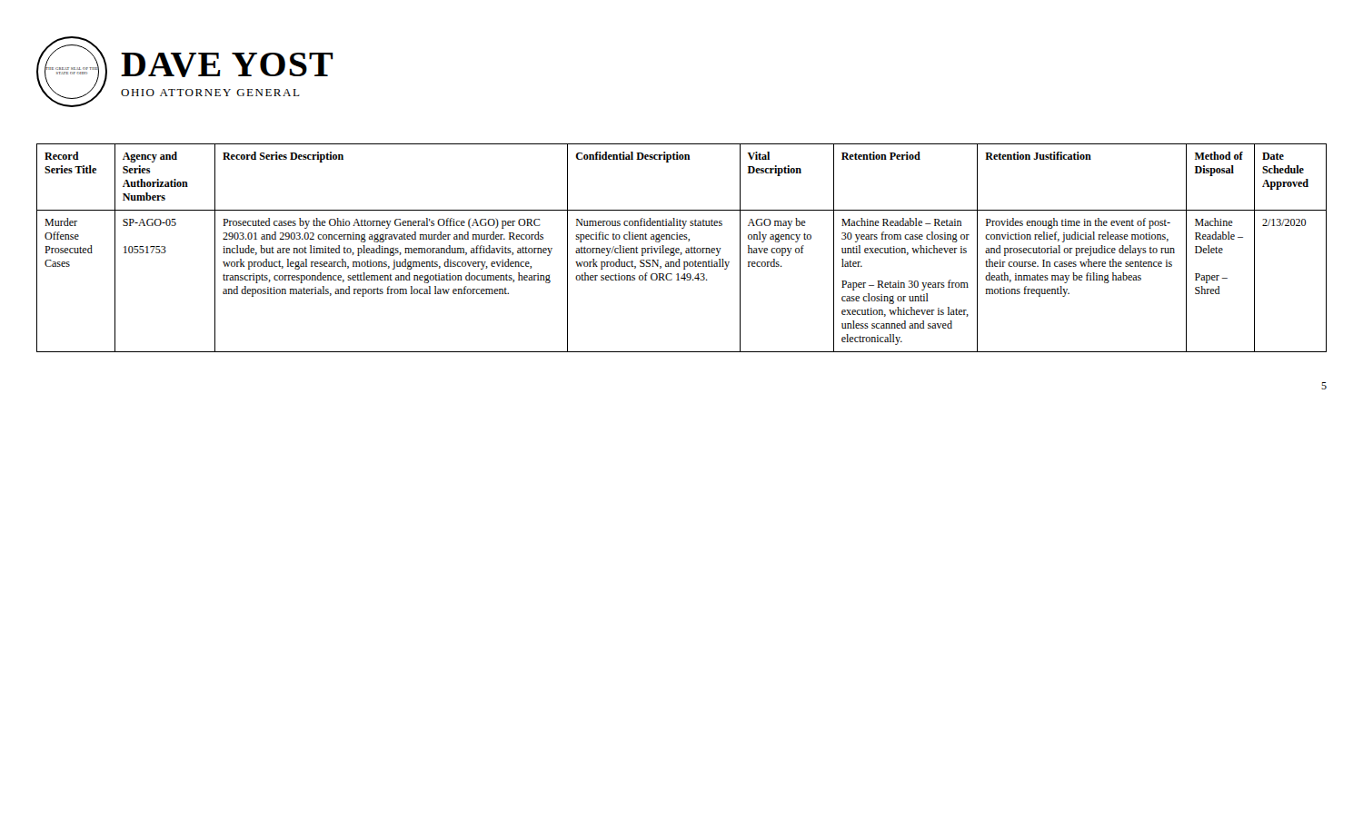THE GREAT SEAL OF THE STATE OF OHIO
DAVE YOST
OHIO ATTORNEY GENERAL
| Record Series Title | Agency and Series Authorization Numbers | Record Series Description | Confidential Description | Vital Description | Retention Period | Retention Justification | Method of Disposal | Date Schedule Approved |
| --- | --- | --- | --- | --- | --- | --- | --- | --- |
| Murder Offense Prosecuted Cases | SP-AGO-05 10551753 | Prosecuted cases by the Ohio Attorney General's Office (AGO) per ORC 2903.01 and 2903.02 concerning aggravated murder and murder. Records include, but are not limited to, pleadings, memorandum, affidavits, attorney work product, legal research, motions, judgments, discovery, evidence, transcripts, correspondence, settlement and negotiation documents, hearing and deposition materials, and reports from local law enforcement. | Numerous confidentiality statutes specific to client agencies, attorney/client privilege, attorney work product, SSN, and potentially other sections of ORC 149.43. | AGO may be only agency to have copy of records. | Machine Readable – Retain 30 years from case closing or until execution, whichever is later. Paper – Retain 30 years from case closing or until execution, whichever is later, unless scanned and saved electronically. | Provides enough time in the event of post-conviction relief, judicial release motions, and prosecutorial or prejudice delays to run their course. In cases where the sentence is death, inmates may be filing habeas motions frequently. | Machine Readable – Delete Paper – Shred | 2/13/2020 |
5